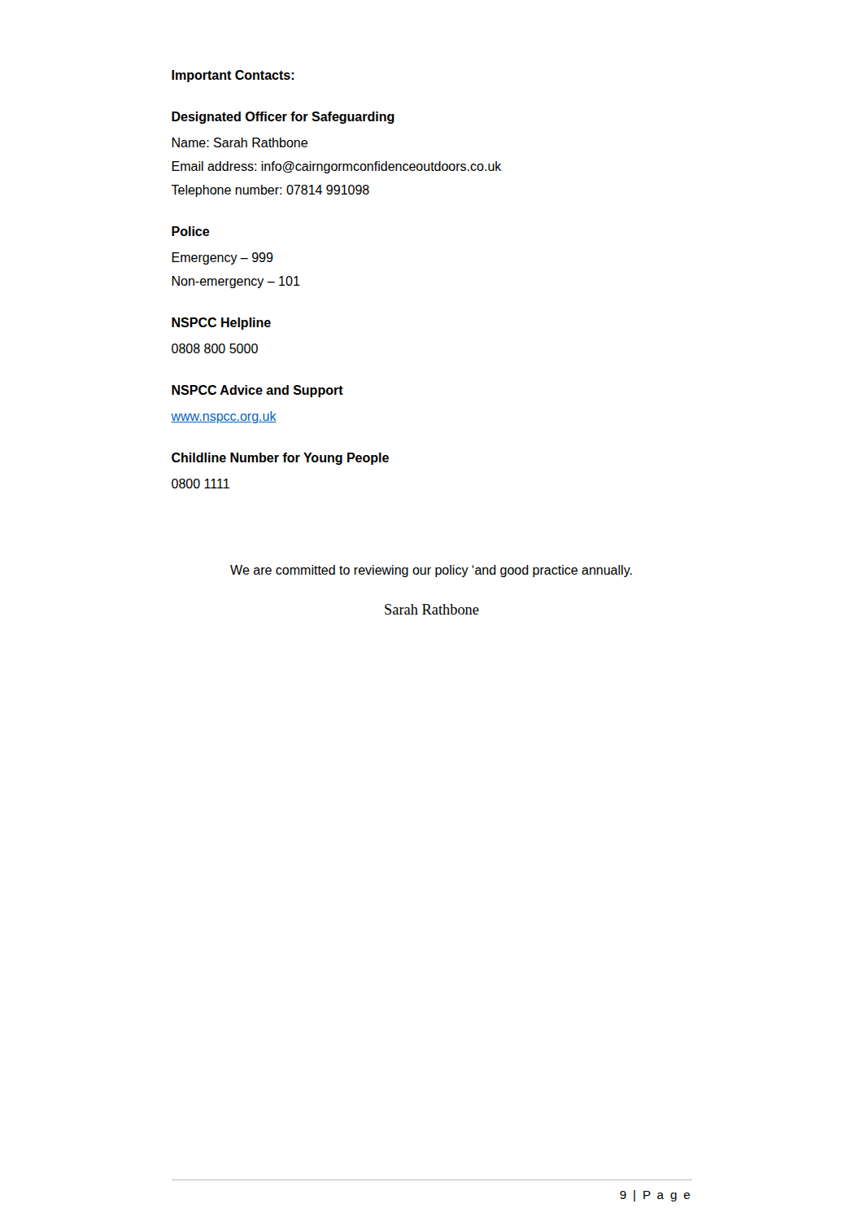Important Contacts:
Designated Officer for Safeguarding
Name: Sarah Rathbone
Email address: info@cairngormconfidenceoutdoors.co.uk
Telephone number: 07814 991098
Police
Emergency – 999
Non-emergency – 101
NSPCC Helpline
0808 800 5000
NSPCC Advice and Support
www.nspcc.org.uk
Childline Number for Young People
0800 1111
We are committed to reviewing our policy ‘and good practice annually.
Sarah Rathbone
9 | P a g e